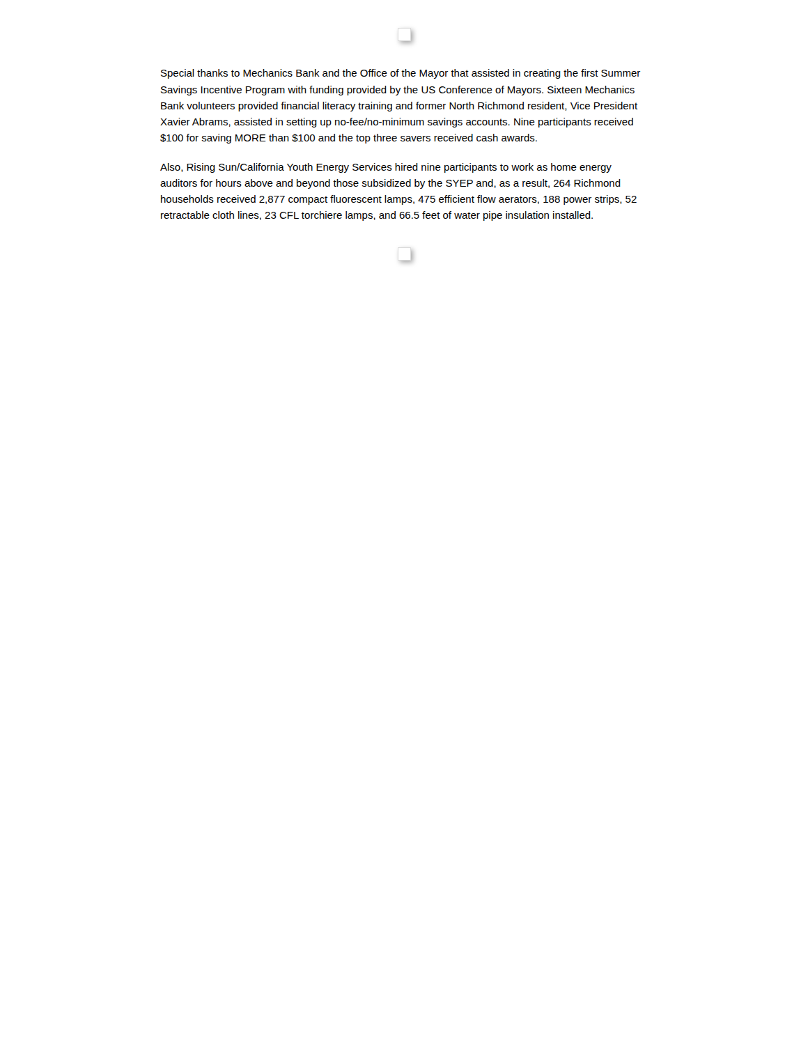Special thanks to Mechanics Bank and the Office of the Mayor that assisted in creating the first Summer Savings Incentive Program with funding provided by the US Conference of Mayors. Sixteen Mechanics Bank volunteers provided financial literacy training and former North Richmond resident, Vice President Xavier Abrams, assisted in setting up no-fee/no-minimum savings accounts. Nine participants received $100 for saving MORE than $100 and the top three savers received cash awards.
Also, Rising Sun/California Youth Energy Services hired nine participants to work as home energy auditors for hours above and beyond those subsidized by the SYEP and, as a result, 264 Richmond households received 2,877 compact fluorescent lamps, 475 efficient flow aerators, 188 power strips, 52 retractable cloth lines, 23 CFL torchiere lamps, and 66.5 feet of water pipe insulation installed.